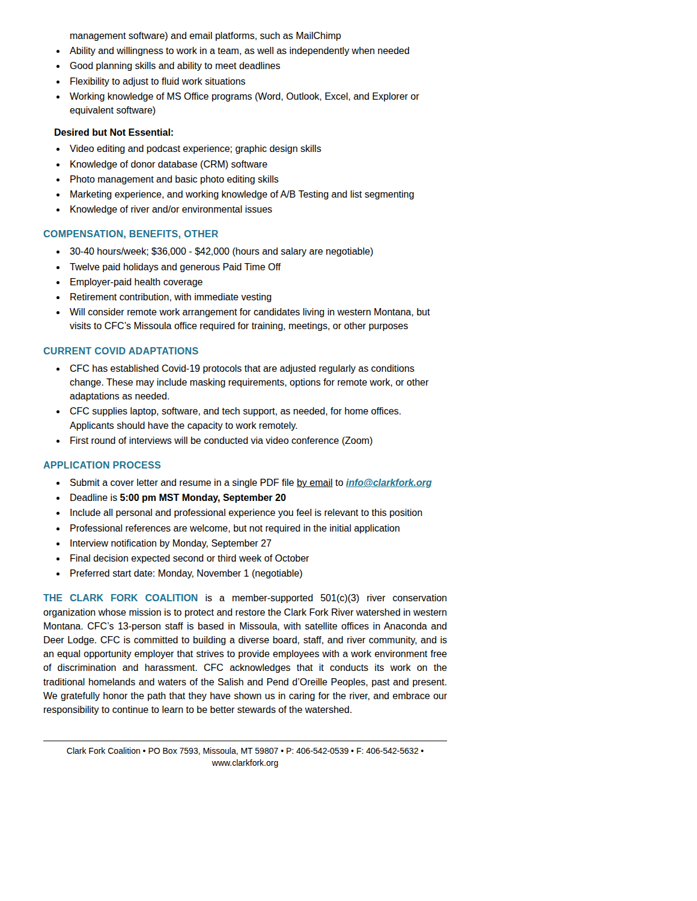management software) and email platforms, such as MailChimp
Ability and willingness to work in a team, as well as independently when needed
Good planning skills and ability to meet deadlines
Flexibility to adjust to fluid work situations
Working knowledge of MS Office programs (Word, Outlook, Excel, and Explorer or equivalent software)
Desired but Not Essential:
Video editing and podcast experience; graphic design skills
Knowledge of donor database (CRM) software
Photo management and basic photo editing skills
Marketing experience, and working knowledge of A/B Testing and list segmenting
Knowledge of river and/or environmental issues
Compensation, Benefits, Other
30-40 hours/week; $36,000 - $42,000 (hours and salary are negotiable)
Twelve paid holidays and generous Paid Time Off
Employer-paid health coverage
Retirement contribution, with immediate vesting
Will consider remote work arrangement for candidates living in western Montana, but visits to CFC’s Missoula office required for training, meetings, or other purposes
Current Covid Adaptations
CFC has established Covid-19 protocols that are adjusted regularly as conditions change. These may include masking requirements, options for remote work, or other adaptations as needed.
CFC supplies laptop, software, and tech support, as needed, for home offices. Applicants should have the capacity to work remotely.
First round of interviews will be conducted via video conference (Zoom)
Application Process
Submit a cover letter and resume in a single PDF file by email to info@clarkfork.org
Deadline is 5:00 pm MST Monday, September 20
Include all personal and professional experience you feel is relevant to this position
Professional references are welcome, but not required in the initial application
Interview notification by Monday, September 27
Final decision expected second or third week of October
Preferred start date: Monday, November 1 (negotiable)
THE CLARK FORK COALITION is a member-supported 501(c)(3) river conservation organization whose mission is to protect and restore the Clark Fork River watershed in western Montana. CFC’s 13-person staff is based in Missoula, with satellite offices in Anaconda and Deer Lodge. CFC is committed to building a diverse board, staff, and river community, and is an equal opportunity employer that strives to provide employees with a work environment free of discrimination and harassment. CFC acknowledges that it conducts its work on the traditional homelands and waters of the Salish and Pend d’Oreille Peoples, past and present. We gratefully honor the path that they have shown us in caring for the river, and embrace our responsibility to continue to learn to be better stewards of the watershed.
Clark Fork Coalition • PO Box 7593, Missoula, MT 59807 • P: 406-542-0539 • F: 406-542-5632 • www.clarkfork.org